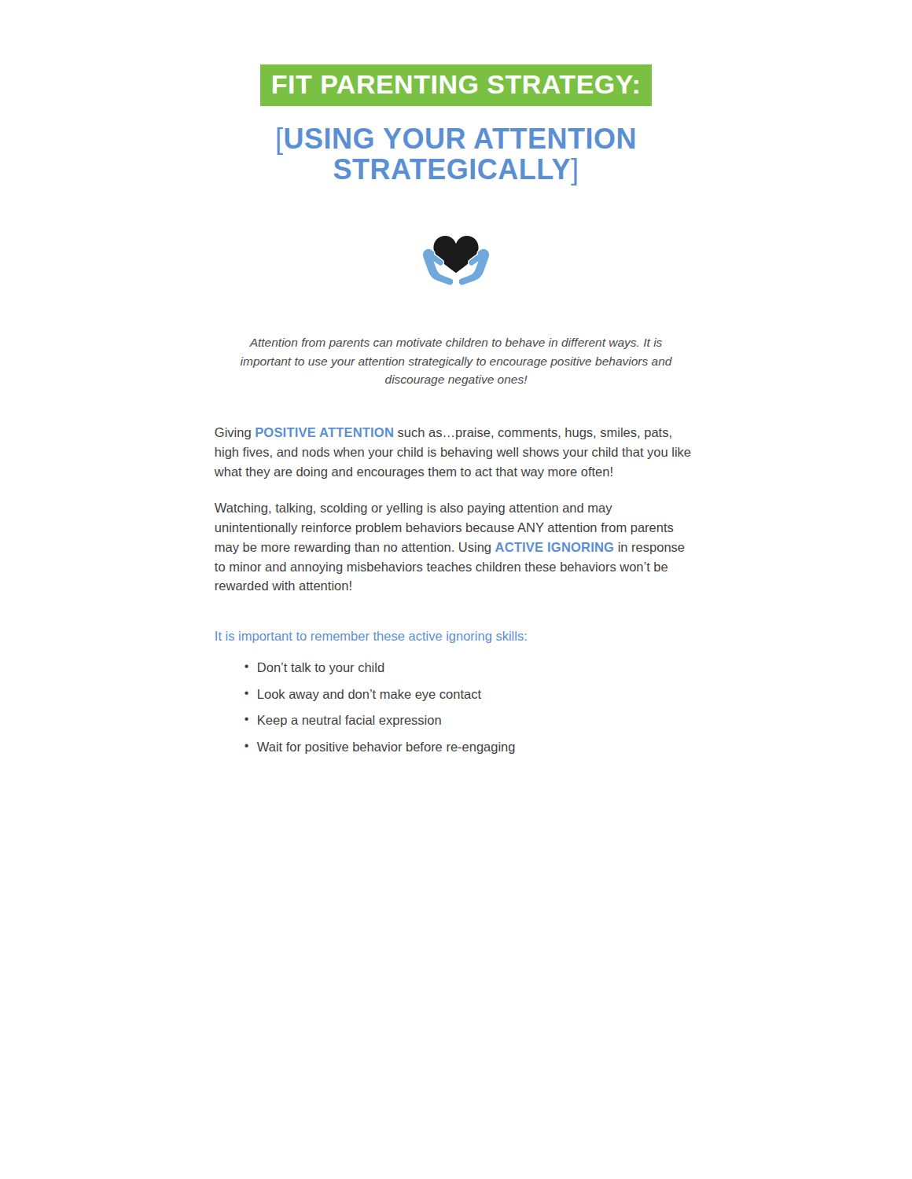FIT Parenting Strategy:
[Using Your Attention Strategically]
Attention from parents can motivate children to behave in different ways. It is important to use your attention strategically to encourage positive behaviors and discourage negative ones!
Giving POSITIVE ATTENTION such as…praise, comments, hugs, smiles, pats, high fives, and nods when your child is behaving well shows your child that you like what they are doing and encourages them to act that way more often!
Watching, talking, scolding or yelling is also paying attention and may unintentionally reinforce problem behaviors because ANY attention from parents may be more rewarding than no attention. Using ACTIVE IGNORING in response to minor and annoying misbehaviors teaches children these behaviors won’t be rewarded with attention!
It is important to remember these active ignoring skills:
Don’t talk to your child
Look away and don’t make eye contact
Keep a neutral facial expression
Wait for positive behavior before re-engaging